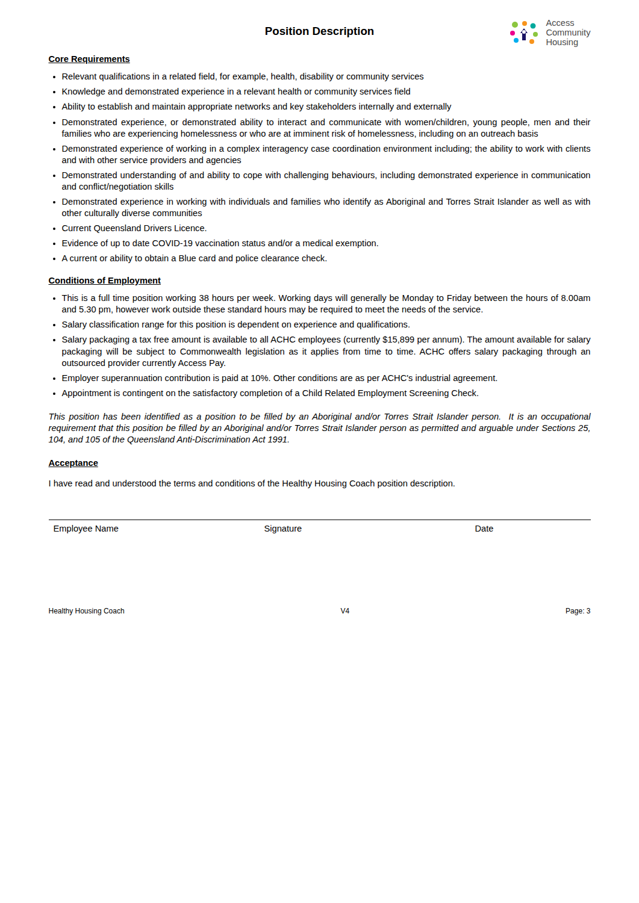Access
Community
Housing
Position Description
Core Requirements
Relevant qualifications in a related field, for example, health, disability or community services
Knowledge and demonstrated experience in a relevant health or community services field
Ability to establish and maintain appropriate networks and key stakeholders internally and externally
Demonstrated experience, or demonstrated ability to interact and communicate with women/children, young people, men and their families who are experiencing homelessness or who are at imminent risk of homelessness, including on an outreach basis
Demonstrated experience of working in a complex interagency case coordination environment including; the ability to work with clients and with other service providers and agencies
Demonstrated understanding of and ability to cope with challenging behaviours, including demonstrated experience in communication and conflict/negotiation skills
Demonstrated experience in working with individuals and families who identify as Aboriginal and Torres Strait Islander as well as with other culturally diverse communities
Current Queensland Drivers Licence.
Evidence of up to date COVID-19 vaccination status and/or a medical exemption.
A current or ability to obtain a Blue card and police clearance check.
Conditions of Employment
This is a full time position working 38 hours per week. Working days will generally be Monday to Friday between the hours of 8.00am and 5.30 pm, however work outside these standard hours may be required to meet the needs of the service.
Salary classification range for this position is dependent on experience and qualifications.
Salary packaging a tax free amount is available to all ACHC employees (currently $15,899 per annum). The amount available for salary packaging will be subject to Commonwealth legislation as it applies from time to time. ACHC offers salary packaging through an outsourced provider currently Access Pay.
Employer superannuation contribution is paid at 10%. Other conditions are as per ACHC's industrial agreement.
Appointment is contingent on the satisfactory completion of a Child Related Employment Screening Check.
This position has been identified as a position to be filled by an Aboriginal and/or Torres Strait Islander person. It is an occupational requirement that this position be filled by an Aboriginal and/or Torres Strait Islander person as permitted and arguable under Sections 25, 104, and 105 of the Queensland Anti-Discrimination Act 1991.
Acceptance
I have read and understood the terms and conditions of the Healthy Housing Coach position description.
| Employee Name | Signature | Date |
Healthy Housing Coach V4 Page: 3